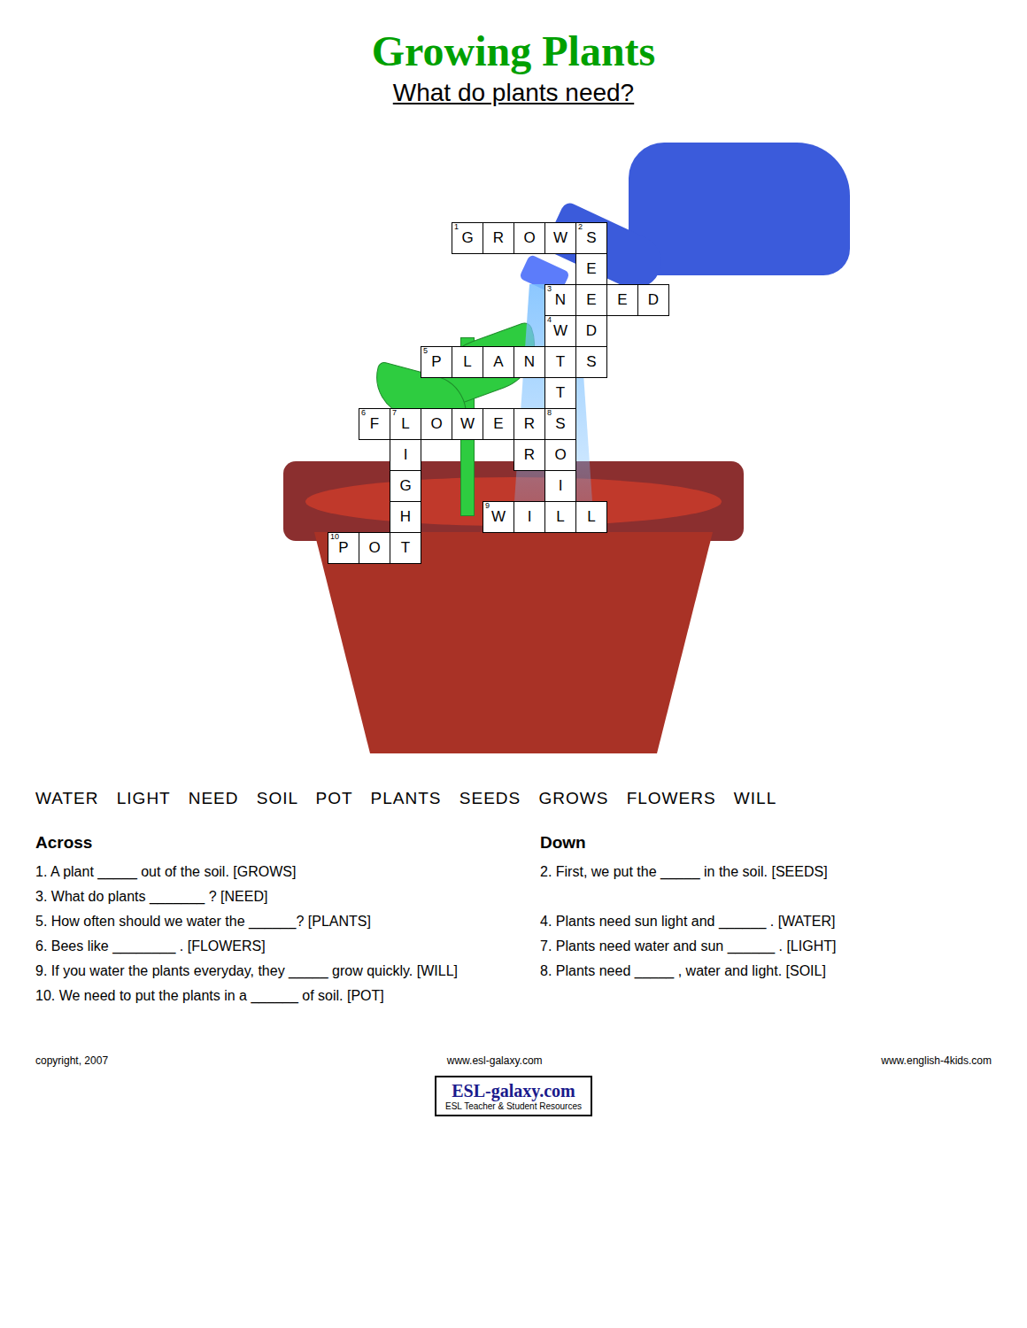Growing Plants
What do plants need?
| | | | | 1 G | R | O | W | 2 S | | |
| | | | | | | | | E | | |
| | | | | | | | 3 N | E | E | D |
| | | | | | | | 4 W | D | | |
| | | | 5 P | L | A | N | T | S | | |
| | | | | | | | T | | | |
| | 6 F | 7 L | O | W | E | R | 8 S | | | |
| | | I | | | | R | O | | | |
| | | G | | | | | I | | | |
| | | H | | | 9 W | I | L | L | | |
| 10 P | O | T | | | | | | | | |
WATER LIGHT NEED SOIL POT PLANTS SEEDS GROWS FLOWERS WILL
Across
1. A plant _____ out of the soil. [GROWS]
3. What do plants _______ ? [NEED]
5. How often should we water the ______? [PLANTS]
6. Bees like ________ . [FLOWERS]
9. If you water the plants everyday, they _____ grow quickly. [WILL]
10. We need to put the plants in a ______ of soil. [POT]
Down
2. First, we put the _____ in the soil. [SEEDS]
4. Plants need sun light and ______ . [WATER]
7. Plants need water and sun ______ . [LIGHT]
8. Plants need _____ , water and light. [SOIL]
copyright, 2007
www.esl-galaxy.com
www.english-4kids.com
ESL-galaxy.com
ESL Teacher & Student Resources